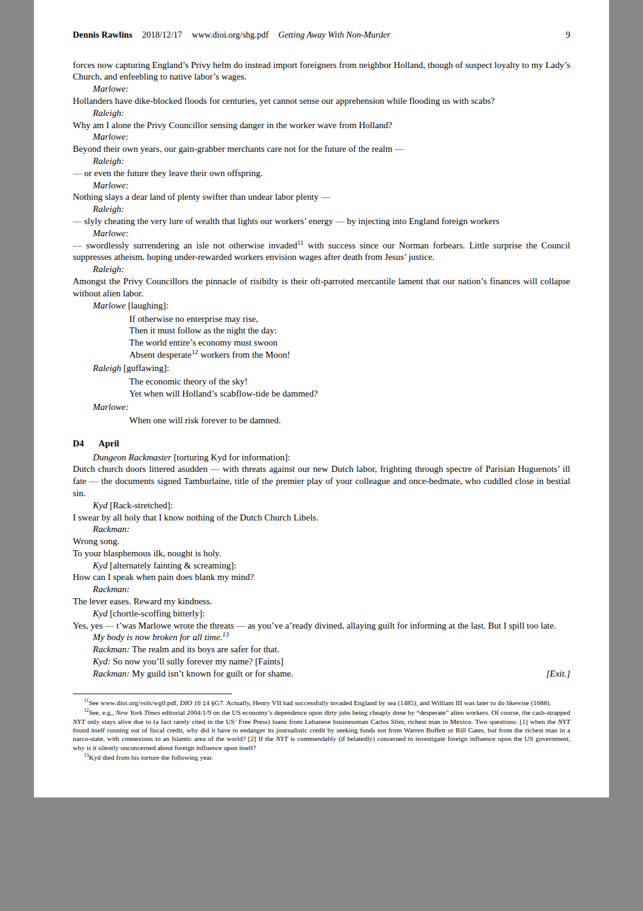Dennis Rawlins 2018/12/17 www.dioi.org/shg.pdf Getting Away With Non-Murder 9
forces now capturing England’s Privy helm do instead import foreigners from neighbor Holland, though of suspect loyalty to my Lady’s Church, and enfeebling to native labor’s wages.
Marlowe:
Hollanders have dike-blocked floods for centuries, yet cannot sense our apprehension while flooding us with scabs?
Raleigh:
Why am I alone the Privy Councillor sensing danger in the worker wave from Holland?
Marlowe:
Beyond their own years, our gain-grabber merchants care not for the future of the realm —
Raleigh:
— or even the future they leave their own offspring.
Marlowe:
Nothing slays a dear land of plenty swifter than undear labor plenty —
Raleigh:
— slyly cheating the very lure of wealth that lights our workers’ energy — by injecting into England foreign workers
Marlowe:
— swordlessly surrendering an isle not otherwise invaded11 with success since our Norman forbears. Little surprise the Council suppresses atheism, hoping under-rewarded workers envision wages after death from Jesus’ justice.
Raleigh:
Amongst the Privy Councillors the pinnacle of risibilty is their oft-parroted mercantile lament that our nation’s finances will collapse without alien labor.
Marlowe [laughing]:
If otherwise no enterprise may rise,
Then it must follow as the night the day:
The world entire’s economy must swoon
Absent desperate12 workers from the Moon!
Raleigh [guffawing]:
The economic theory of the sky!
Yet when will Holland’s scabflow-tide be dammed?
Marlowe:
When one will risk forever to be damned.
D4 April
Dungeon Rackmaster [torturing Kyd for information]:
Dutch church doors littered asudden — with threats against our new Dutch labor, frighting through spectre of Parisian Huguenots’ ill fate — the documents signed Tamburlaine, title of the premier play of your colleague and once-bedmate, who cuddled close in bestial sin.
Kyd [Rack-stretched]:
I swear by all holy that I know nothing of the Dutch Church Libels.
Rackman:
Wrong song.
To your blasphemous ilk, nought is holy.
Kyd [alternately fainting & screaming]:
How can I speak when pain does blank my mind?
Rackman:
The lever eases. Reward my kindness.
Kyd [chortle-scoffing bitterly]:
Yes, yes — t’was Marlowe wrote the threats — as you’ve a’ready divined, allaying guilt for informing at the last. But I spill too late.
My body is now broken for all time.13
Rackman: The realm and its boys are safer for that.
Kyd: So now you’ll sully forever my name? [Faints]
Rackman: My guild isn’t known for guilt or for shame.[Exit.]
11See www.dioi.org/vols/wg0.pdf, DIO 16 ‡4 §G7. Actually, Henry VII had successfully invaded England by sea (1485), and William III was later to do likewise (1688).
12See, e.g., New York Times editorial 2004/1/9 on the US economy’s dependence upon dirty jobs being cheaply done by “desperate” alien workers. Of course, the cash-strapped NYT only stays alive due to (a fact rarely cited in the US’ Free Press) loans from Lebanese businessman Carlos Slim, richest man in Mexico. Two questions: [1] when the NYT found itself running out of fiscal credit, why did it have to endanger its journalistic credit by seeking funds not from Warren Buffett or Bill Gates, but from the richest man in a narco-state, with connexions to an Islamic area of the world? [2] If the NYT is commendably (if belatedly) concerned to investigate foreign influence upon the US government, why is it silently unconcerned about foreign influence upon itself?
13Kyd died from his torture the following year.